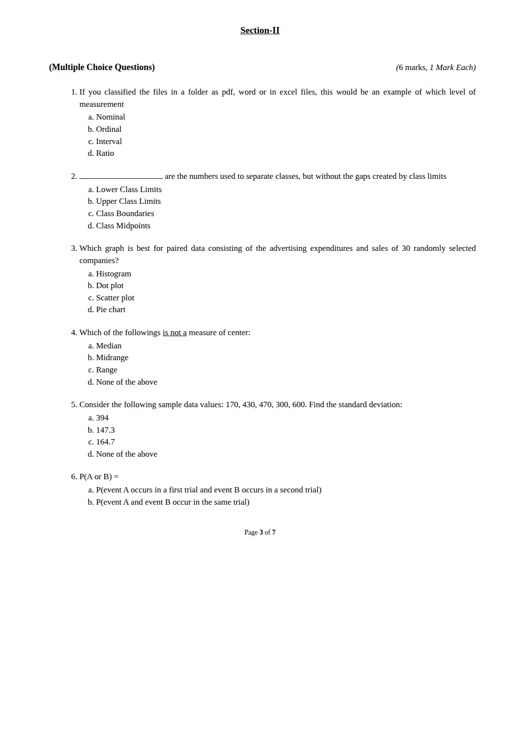Section-II
(Multiple Choice Questions) (6 marks, 1 Mark Each)
If you classified the files in a folder as pdf, word or in excel files, this would be an example of which level of measurement
Nominal
Ordinal
Interval
Ratio
are the numbers used to separate classes, but without the gaps created by class limits
Lower Class Limits
Upper Class Limits
Class Boundaries
Class Midpoints
Which graph is best for paired data consisting of the advertising expenditures and sales of 30 randomly selected companies?
Histogram
Dot plot
Scatter plot
Pie chart
Which of the followings is not a measure of center:
Median
Midrange
Range
None of the above
Consider the following sample data values: 170, 430, 470, 300, 600. Find the standard deviation:
394
147.3
164.7
None of the above
P(A or B) =
P(event A occurs in a first trial and event B occurs in a second trial)
P(event A and event B occur in the same trial)
Page 3 of 7